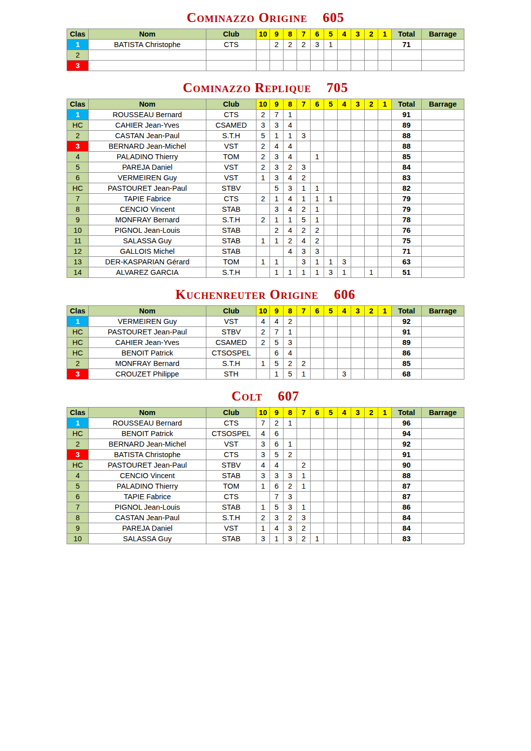Cominazzo Origine 605
| Clas | Nom | Club | 10 | 9 | 8 | 7 | 6 | 5 | 4 | 3 | 2 | 1 | Total | Barrage |
| --- | --- | --- | --- | --- | --- | --- | --- | --- | --- | --- | --- | --- | --- | --- |
| 1 | BATISTA Christophe | CTS | | 2 | 2 | 2 | 3 | 1 | | | | | 71 | |
| 2 | | | | | | | | | | | | | | |
| 3 | | | | | | | | | | | | | | |
Cominazzo Replique 705
| Clas | Nom | Club | 10 | 9 | 8 | 7 | 6 | 5 | 4 | 3 | 2 | 1 | Total | Barrage |
| --- | --- | --- | --- | --- | --- | --- | --- | --- | --- | --- | --- | --- | --- | --- |
| 1 | ROUSSEAU Bernard | CTS | 2 | 7 | 1 | | | | | | | | 91 | |
| HC | CAHIER Jean-Yves | CSAMED | 3 | 3 | 4 | | | | | | | | 89 | |
| 2 | CASTAN Jean-Paul | S.T.H | 5 | 1 | 1 | 3 | | | | | | | 88 | |
| 3 | BERNARD Jean-Michel | VST | 2 | 4 | 4 | | | | | | | | 88 | |
| 4 | PALADINO Thierry | TOM | 2 | 3 | 4 | | 1 | | | | | | 85 | |
| 5 | PAREJA Daniel | VST | 2 | 3 | 2 | 3 | | | | | | | 84 | |
| 6 | VERMEIREN Guy | VST | 1 | 3 | 4 | 2 | | | | | | | 83 | |
| HC | PASTOURET Jean-Paul | STBV | | 5 | 3 | 1 | 1 | | | | | | 82 | |
| 7 | TAPIE Fabrice | CTS | 2 | 1 | 4 | 1 | 1 | 1 | | | | | 79 | |
| 8 | CENCIO Vincent | STAB | | 3 | 4 | 2 | 1 | | | | | | 79 | |
| 9 | MONFRAY Bernard | S.T.H | 2 | 1 | 1 | 5 | 1 | | | | | | 78 | |
| 10 | PIGNOL Jean-Louis | STAB | | 2 | 4 | 2 | 2 | | | | | | 76 | |
| 11 | SALASSA Guy | STAB | 1 | 1 | 2 | 4 | 2 | | | | | | 75 | |
| 12 | GALLOIS Michel | STAB | | | 4 | 3 | 3 | | | | | | 71 | |
| 13 | DER-KASPARIAN Gérard | TOM | 1 | 1 | | 3 | 1 | 1 | 3 | | | | 63 | |
| 14 | ALVAREZ GARCIA | S.T.H | | 1 | 1 | 1 | 1 | 3 | 1 | | 1 | | 51 | |
Kuchenreuter Origine 606
| Clas | Nom | Club | 10 | 9 | 8 | 7 | 6 | 5 | 4 | 3 | 2 | 1 | Total | Barrage |
| --- | --- | --- | --- | --- | --- | --- | --- | --- | --- | --- | --- | --- | --- | --- |
| 1 | VERMEIREN Guy | VST | 4 | 4 | 2 | | | | | | | | 92 | |
| HC | PASTOURET Jean-Paul | STBV | 2 | 7 | 1 | | | | | | | | 91 | |
| HC | CAHIER Jean-Yves | CSAMED | 2 | 5 | 3 | | | | | | | | 89 | |
| HC | BENOIT Patrick | CTSOSPEL | | 6 | 4 | | | | | | | | 86 | |
| 2 | MONFRAY Bernard | S.T.H | 1 | 5 | 2 | 2 | | | | | | | 85 | |
| 3 | CROUZET Philippe | STH | | 1 | 5 | 1 | | | 3 | | | | 68 | |
Colt 607
| Clas | Nom | Club | 10 | 9 | 8 | 7 | 6 | 5 | 4 | 3 | 2 | 1 | Total | Barrage |
| --- | --- | --- | --- | --- | --- | --- | --- | --- | --- | --- | --- | --- | --- | --- |
| 1 | ROUSSEAU Bernard | CTS | 7 | 2 | 1 | | | | | | | | 96 | |
| HC | BENOIT Patrick | CTSOSPEL | 4 | 6 | | | | | | | | | 94 | |
| 2 | BERNARD Jean-Michel | VST | 3 | 6 | 1 | | | | | | | | 92 | |
| 3 | BATISTA Christophe | CTS | 3 | 5 | 2 | | | | | | | | 91 | |
| HC | PASTOURET Jean-Paul | STBV | 4 | 4 | | 2 | | | | | | | 90 | |
| 4 | CENCIO Vincent | STAB | 3 | 3 | 3 | 1 | | | | | | | 88 | |
| 5 | PALADINO Thierry | TOM | 1 | 6 | 2 | 1 | | | | | | | 87 | |
| 6 | TAPIE Fabrice | CTS | | 7 | 3 | | | | | | | | 87 | |
| 7 | PIGNOL Jean-Louis | STAB | 1 | 5 | 3 | 1 | | | | | | | 86 | |
| 8 | CASTAN Jean-Paul | S.T.H | 2 | 3 | 2 | 3 | | | | | | | 84 | |
| 9 | PAREJA Daniel | VST | 1 | 4 | 3 | 2 | | | | | | | 84 | |
| 10 | SALASSA Guy | STAB | 3 | 1 | 3 | 2 | 1 | | | | | | 83 | |